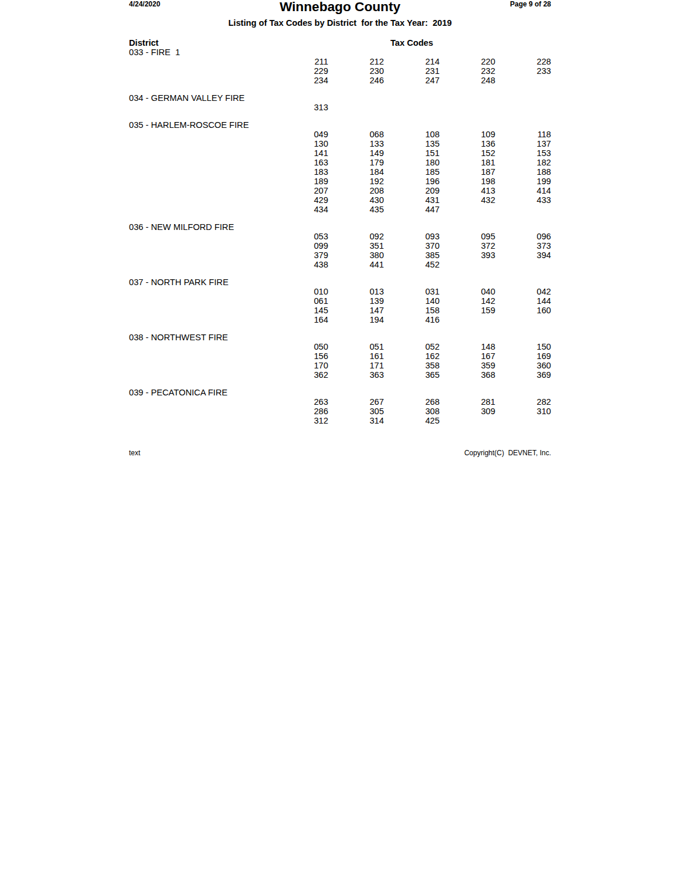4/24/2020
Winnebago County
Page 9 of 28
Listing of Tax Codes by District for the Tax Year: 2019
| District | Tax Codes |
| 033 - FIRE 1 | |
| | 211 | 212 | 214 | 220 | 228 |
| | 229 | 230 | 231 | 232 | 233 |
| | 234 | 246 | 247 | 248 | |
| 034 - GERMAN VALLEY FIRE | |
| | 313 | | | | |
| 035 - HARLEM-ROSCOE FIRE | |
| | 049 | 068 | 108 | 109 | 118 |
| | 130 | 133 | 135 | 136 | 137 |
| | 141 | 149 | 151 | 152 | 153 |
| | 163 | 179 | 180 | 181 | 182 |
| | 183 | 184 | 185 | 187 | 188 |
| | 189 | 192 | 196 | 198 | 199 |
| | 207 | 208 | 209 | 413 | 414 |
| | 429 | 430 | 431 | 432 | 433 |
| | 434 | 435 | 447 | | |
| 036 - NEW MILFORD FIRE | |
| | 053 | 092 | 093 | 095 | 096 |
| | 099 | 351 | 370 | 372 | 373 |
| | 379 | 380 | 385 | 393 | 394 |
| | 438 | 441 | 452 | | |
| 037 - NORTH PARK FIRE | |
| | 010 | 013 | 031 | 040 | 042 |
| | 061 | 139 | 140 | 142 | 144 |
| | 145 | 147 | 158 | 159 | 160 |
| | 164 | 194 | 416 | | |
| 038 - NORTHWEST FIRE | |
| | 050 | 051 | 052 | 148 | 150 |
| | 156 | 161 | 162 | 167 | 169 |
| | 170 | 171 | 358 | 359 | 360 |
| | 362 | 363 | 365 | 368 | 369 |
| 039 - PECATONICA FIRE | |
| | 263 | 267 | 268 | 281 | 282 |
| | 286 | 305 | 308 | 309 | 310 |
| | 312 | 314 | 425 | | |
text
Copyright(C) DEVNET, Inc.